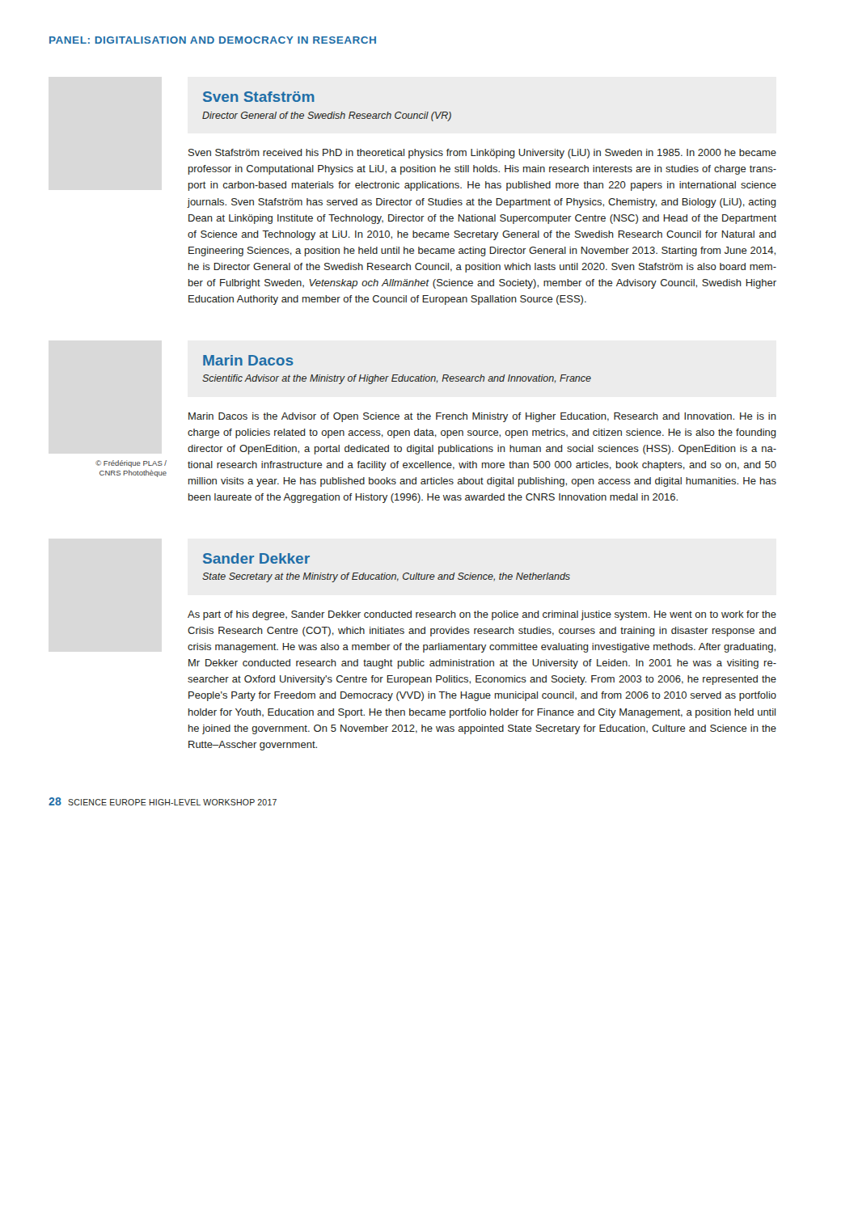Panel: Digitalisation and Democracy in Research
Sven Stafström
Director General of the Swedish Research Council (VR)
Sven Stafström received his PhD in theoretical physics from Linköping University (LiU) in Sweden in 1985. In 2000 he became professor in Computational Physics at LiU, a position he still holds. His main research interests are in studies of charge transport in carbon-based materials for electronic applications. He has published more than 220 papers in international science journals. Sven Stafström has served as Director of Studies at the Department of Physics, Chemistry, and Biology (LiU), acting Dean at Linköping Institute of Technology, Director of the National Supercomputer Centre (NSC) and Head of the Department of Science and Technology at LiU. In 2010, he became Secretary General of the Swedish Research Council for Natural and Engineering Sciences, a position he held until he became acting Director General in November 2013. Starting from June 2014, he is Director General of the Swedish Research Council, a position which lasts until 2020. Sven Stafström is also board member of Fulbright Sweden, Vetenskap och Allmänhet (Science and Society), member of the Advisory Council, Swedish Higher Education Authority and member of the Council of European Spallation Source (ESS).
© Frédérique PLAS /
CNRS Photothèque
Marin Dacos
Scientific Advisor at the Ministry of Higher Education, Research and Innovation, France
Marin Dacos is the Advisor of Open Science at the French Ministry of Higher Education, Research and Innovation. He is in charge of policies related to open access, open data, open source, open metrics, and citizen science. He is also the founding director of OpenEdition, a portal dedicated to digital publications in human and social sciences (HSS). OpenEdition is a national research infrastructure and a facility of excellence, with more than 500 000 articles, book chapters, and so on, and 50 million visits a year. He has published books and articles about digital publishing, open access and digital humanities. He has been laureate of the Aggregation of History (1996). He was awarded the CNRS Innovation medal in 2016.
Sander Dekker
State Secretary at the Ministry of Education, Culture and Science, the Netherlands
As part of his degree, Sander Dekker conducted research on the police and criminal justice system. He went on to work for the Crisis Research Centre (COT), which initiates and provides research studies, courses and training in disaster response and crisis management. He was also a member of the parliamentary committee evaluating investigative methods. After graduating, Mr Dekker conducted research and taught public administration at the University of Leiden. In 2001 he was a visiting researcher at Oxford University's Centre for European Politics, Economics and Society. From 2003 to 2006, he represented the People's Party for Freedom and Democracy (VVD) in The Hague municipal council, and from 2006 to 2010 served as portfolio holder for Youth, Education and Sport. He then became portfolio holder for Finance and City Management, a position held until he joined the government. On 5 November 2012, he was appointed State Secretary for Education, Culture and Science in the Rutte–Asscher government.
28 SCIENCE EUROPE HIGH-LEVEL WORKSHOP 2017